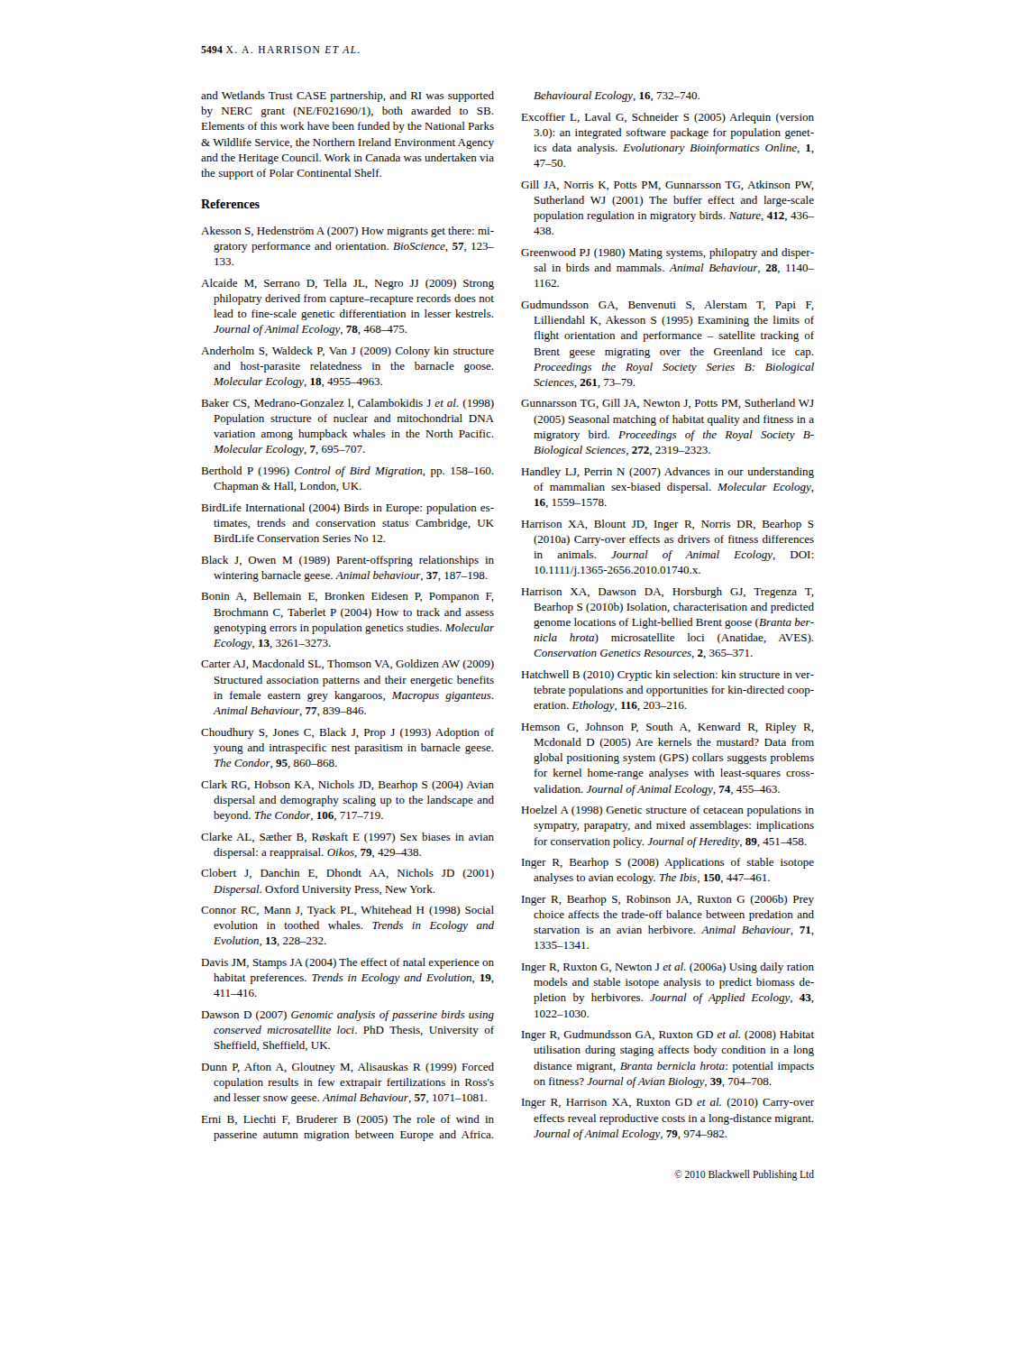5494 X. A. HARRISON ET AL.
and Wetlands Trust CASE partnership, and RI was supported by NERC grant (NE/F021690/1), both awarded to SB. Elements of this work have been funded by the National Parks & Wildlife Service, the Northern Ireland Environment Agency and the Heritage Council. Work in Canada was undertaken via the support of Polar Continental Shelf.
References
Akesson S, Hedenström A (2007) How migrants get there: migratory performance and orientation. BioScience, 57, 123–133.
Alcaide M, Serrano D, Tella JL, Negro JJ (2009) Strong philopatry derived from capture–recapture records does not lead to fine-scale genetic differentiation in lesser kestrels. Journal of Animal Ecology, 78, 468–475.
Anderholm S, Waldeck P, Van J (2009) Colony kin structure and host-parasite relatedness in the barnacle goose. Molecular Ecology, 18, 4955–4963.
Baker CS, Medrano-Gonzalez l, Calambokidis J et al. (1998) Population structure of nuclear and mitochondrial DNA variation among humpback whales in the North Pacific. Molecular Ecology, 7, 695–707.
Berthold P (1996) Control of Bird Migration, pp. 158–160. Chapman & Hall, London, UK.
BirdLife International (2004) Birds in Europe: population estimates, trends and conservation status Cambridge, UK BirdLife Conservation Series No 12.
Black J, Owen M (1989) Parent-offspring relationships in wintering barnacle geese. Animal behaviour, 37, 187–198.
Bonin A, Bellemain E, Bronken Eidesen P, Pompanon F, Brochmann C, Taberlet P (2004) How to track and assess genotyping errors in population genetics studies. Molecular Ecology, 13, 3261–3273.
Carter AJ, Macdonald SL, Thomson VA, Goldizen AW (2009) Structured association patterns and their energetic benefits in female eastern grey kangaroos, Macropus giganteus. Animal Behaviour, 77, 839–846.
Choudhury S, Jones C, Black J, Prop J (1993) Adoption of young and intraspecific nest parasitism in barnacle geese. The Condor, 95, 860–868.
Clark RG, Hobson KA, Nichols JD, Bearhop S (2004) Avian dispersal and demography scaling up to the landscape and beyond. The Condor, 106, 717–719.
Clarke AL, Sæther B, Røskaft E (1997) Sex biases in avian dispersal: a reappraisal. Oikos, 79, 429–438.
Clobert J, Danchin E, Dhondt AA, Nichols JD (2001) Dispersal. Oxford University Press, New York.
Connor RC, Mann J, Tyack PL, Whitehead H (1998) Social evolution in toothed whales. Trends in Ecology and Evolution, 13, 228–232.
Davis JM, Stamps JA (2004) The effect of natal experience on habitat preferences. Trends in Ecology and Evolution, 19, 411–416.
Dawson D (2007) Genomic analysis of passerine birds using conserved microsatellite loci. PhD Thesis, University of Sheffield, Sheffield, UK.
Dunn P, Afton A, Gloutney M, Alisauskas R (1999) Forced copulation results in few extrapair fertilizations in Ross's and lesser snow geese. Animal Behaviour, 57, 1071–1081.
Erni B, Liechti F, Bruderer B (2005) The role of wind in passerine autumn migration between Europe and Africa. Behavioural Ecology, 16, 732–740.
Excoffier L, Laval G, Schneider S (2005) Arlequin (version 3.0): an integrated software package for population genetics data analysis. Evolutionary Bioinformatics Online, 1, 47–50.
Gill JA, Norris K, Potts PM, Gunnarsson TG, Atkinson PW, Sutherland WJ (2001) The buffer effect and large-scale population regulation in migratory birds. Nature, 412, 436–438.
Greenwood PJ (1980) Mating systems, philopatry and dispersal in birds and mammals. Animal Behaviour, 28, 1140–1162.
Gudmundsson GA, Benvenuti S, Alerstam T, Papi F, Lilliendahl K, Akesson S (1995) Examining the limits of flight orientation and performance – satellite tracking of Brent geese migrating over the Greenland ice cap. Proceedings the Royal Society Series B: Biological Sciences, 261, 73–79.
Gunnarsson TG, Gill JA, Newton J, Potts PM, Sutherland WJ (2005) Seasonal matching of habitat quality and fitness in a migratory bird. Proceedings of the Royal Society B-Biological Sciences, 272, 2319–2323.
Handley LJ, Perrin N (2007) Advances in our understanding of mammalian sex-biased dispersal. Molecular Ecology, 16, 1559–1578.
Harrison XA, Blount JD, Inger R, Norris DR, Bearhop S (2010a) Carry-over effects as drivers of fitness differences in animals. Journal of Animal Ecology, DOI: 10.1111/j.1365-2656.2010.01740.x.
Harrison XA, Dawson DA, Horsburgh GJ, Tregenza T, Bearhop S (2010b) Isolation, characterisation and predicted genome locations of Light-bellied Brent goose (Branta bernicla hrota) microsatellite loci (Anatidae, AVES). Conservation Genetics Resources, 2, 365–371.
Hatchwell B (2010) Cryptic kin selection: kin structure in vertebrate populations and opportunities for kin-directed cooperation. Ethology, 116, 203–216.
Hemson G, Johnson P, South A, Kenward R, Ripley R, Mcdonald D (2005) Are kernels the mustard? Data from global positioning system (GPS) collars suggests problems for kernel home-range analyses with least-squares cross-validation. Journal of Animal Ecology, 74, 455–463.
Hoelzel A (1998) Genetic structure of cetacean populations in sympatry, parapatry, and mixed assemblages: implications for conservation policy. Journal of Heredity, 89, 451–458.
Inger R, Bearhop S (2008) Applications of stable isotope analyses to avian ecology. The Ibis, 150, 447–461.
Inger R, Bearhop S, Robinson JA, Ruxton G (2006b) Prey choice affects the trade-off balance between predation and starvation is an avian herbivore. Animal Behaviour, 71, 1335–1341.
Inger R, Ruxton G, Newton J et al. (2006a) Using daily ration models and stable isotope analysis to predict biomass depletion by herbivores. Journal of Applied Ecology, 43, 1022–1030.
Inger R, Gudmundsson GA, Ruxton GD et al. (2008) Habitat utilisation during staging affects body condition in a long distance migrant, Branta bernicla hrota: potential impacts on fitness? Journal of Avian Biology, 39, 704–708.
Inger R, Harrison XA, Ruxton GD et al. (2010) Carry-over effects reveal reproductive costs in a long-distance migrant. Journal of Animal Ecology, 79, 974–982.
© 2010 Blackwell Publishing Ltd